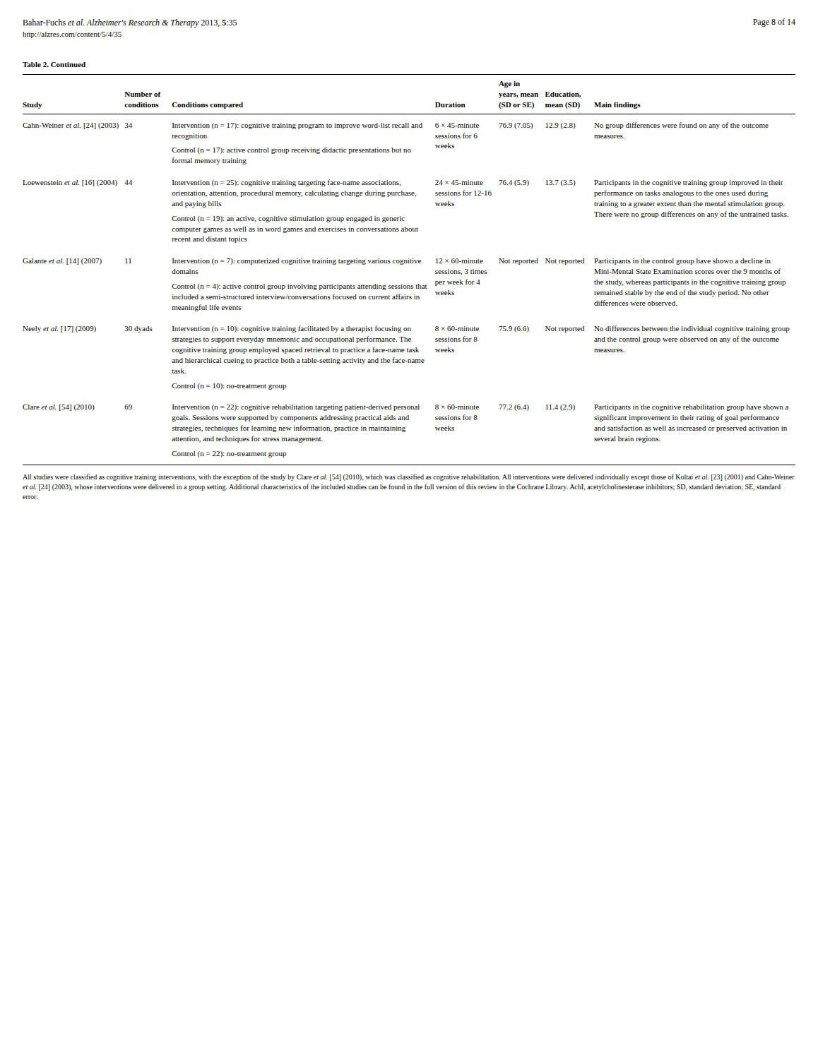Bahar-Fuchs et al. Alzheimer's Research & Therapy 2013, 5:35
http://alzres.com/content/5/4/35
Page 8 of 14
Table 2. Continued
| Study | Number of conditions | Conditions compared | Duration | Age in years, mean (SD or SE) | Education, mean (SD) | Main findings |
| --- | --- | --- | --- | --- | --- | --- |
| Cahn-Weiner et al. [24] (2003) | 34 | Intervention (n = 17): cognitive training program to improve word-list recall and recognition Control (n = 17): active control group receiving didactic presentations but no formal memory training | 6 × 45-minute sessions for 6 weeks | 76.9 (7.05) | 12.9 (2.8) | No group differences were found on any of the outcome measures. |
| Loewenstein et al. [16] (2004) | 44 | Intervention (n = 25): cognitive training targeting face-name associations, orientation, attention, procedural memory, calculating change during purchase, and paying bills Control (n = 19): an active, cognitive stimulation group engaged in generic computer games as well as in word games and exercises in conversations about recent and distant topics | 24 × 45-minute sessions for 12-16 weeks | 76.4 (5.9) | 13.7 (3.5) | Participants in the cognitive training group improved in their performance on tasks analogous to the ones used during training to a greater extent than the mental stimulation group. There were no group differences on any of the untrained tasks. |
| Galante et al. [14] (2007) | 11 | Intervention (n = 7): computerized cognitive training targeting various cognitive domains Control (n = 4): active control group involving participants attending sessions that included a semi-structured interview/conversations focused on current affairs in meaningful life events | 12 × 60-minute sessions, 3 times per week for 4 weeks | Not reported | Not reported | Participants in the control group have shown a decline in Mini-Mental State Examination scores over the 9 months of the study, whereas participants in the cognitive training group remained stable by the end of the study period. No other differences were observed. |
| Neely et al. [17] (2009) | 30 dyads | Intervention (n = 10): cognitive training facilitated by a therapist focusing on strategies to support everyday mnemonic and occupational performance. The cognitive training group employed spaced retrieval to practice a face-name task and hierarchical cueing to practice both a table-setting activity and the face-name task. Control (n = 10): no-treatment group | 8 × 60-minute sessions for 8 weeks | 75.9 (6.6) | Not reported | No differences between the individual cognitive training group and the control group were observed on any of the outcome measures. |
| Clare et al. [54] (2010) | 69 | Intervention (n = 22): cognitive rehabilitation targeting patient-derived personal goals. Sessions were supported by components addressing practical aids and strategies, techniques for learning new information, practice in maintaining attention, and techniques for stress management. Control (n = 22): no-treatment group | 8 × 60-minute sessions for 8 weeks | 77.2 (6.4) | 11.4 (2.9) | Participants in the cognitive rehabilitation group have shown a significant improvement in their rating of goal performance and satisfaction as well as increased or preserved activation in several brain regions. |
All studies were classified as cognitive training interventions, with the exception of the study by Clare et al. [54] (2010), which was classified as cognitive rehabilitation. All interventions were delivered individually except those of Koltai et al. [23] (2001) and Cahn-Weiner et al. [24] (2003), whose interventions were delivered in a group setting. Additional characteristics of the included studies can be found in the full version of this review in the Cochrane Library. AchI, acetylcholinesterase inhibitors; SD, standard deviation; SE, standard error.